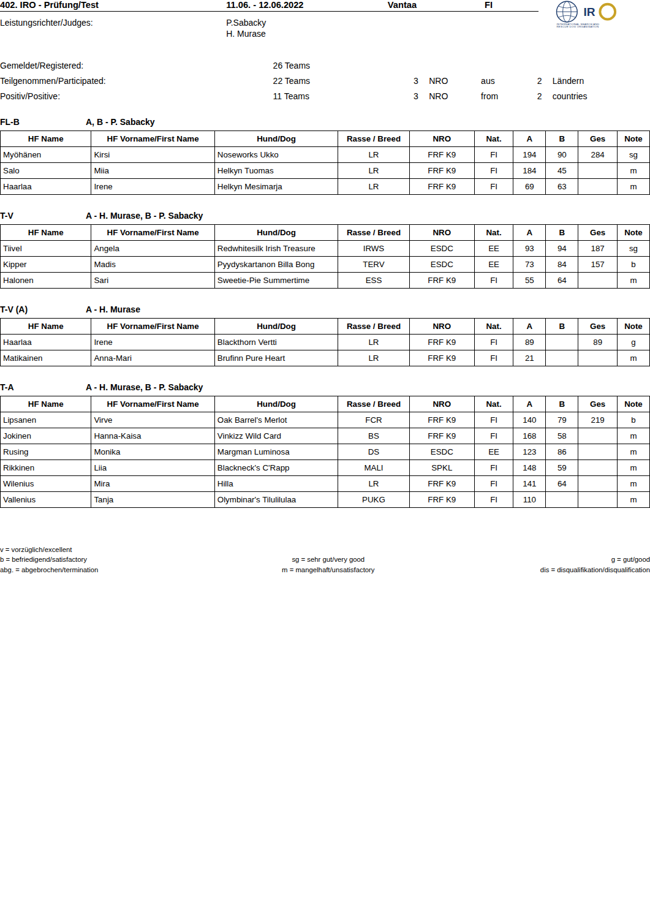402. IRO - Prüfung/Test
11.06. - 12.06.2022
Vantaa
FI
Leistungsrichter/Judges:
P.Sabacky
H. Murase
IR INTERNATIONAL SEARCH AND RESCUE DOG ORGANISATION
Gemeldet/Registered:
26 Teams
Teilgenommen/Participated:
22 Teams
3
NRO
aus
2
Ländern
Positiv/Positive:
11 Teams
3
NRO
from
2
countries
FL-B
A, B - P. Sabacky
| HF Name | HF Vorname/First Name | Hund/Dog | Rasse / Breed | NRO | Nat. | A | B | Ges | Note |
| --- | --- | --- | --- | --- | --- | --- | --- | --- | --- |
| Myöhänen | Kirsi | Noseworks Ukko | LR | FRF K9 | FI | 194 | 90 | 284 | sg |
| Salo | Miia | Helkyn Tuomas | LR | FRF K9 | FI | 184 | 45 | | m |
| Haarlaa | Irene | Helkyn Mesimarja | LR | FRF K9 | FI | 69 | 63 | | m |
T-V
A - H. Murase, B - P. Sabacky
| HF Name | HF Vorname/First Name | Hund/Dog | Rasse / Breed | NRO | Nat. | A | B | Ges | Note |
| --- | --- | --- | --- | --- | --- | --- | --- | --- | --- |
| Tiivel | Angela | Redwhitesilk Irish Treasure | IRWS | ESDC | EE | 93 | 94 | 187 | sg |
| Kipper | Madis | Pyydyskartanon Billa Bong | TERV | ESDC | EE | 73 | 84 | 157 | b |
| Halonen | Sari | Sweetie-Pie Summertime | ESS | FRF K9 | FI | 55 | 64 | | m |
T-V (A)
A - H. Murase
| HF Name | HF Vorname/First Name | Hund/Dog | Rasse / Breed | NRO | Nat. | A | B | Ges | Note |
| --- | --- | --- | --- | --- | --- | --- | --- | --- | --- |
| Haarlaa | Irene | Blackthorn Vertti | LR | FRF K9 | FI | 89 | | 89 | g |
| Matikainen | Anna-Mari | Brufinn Pure Heart | LR | FRF K9 | FI | 21 | | | m |
T-A
A - H. Murase, B - P. Sabacky
| HF Name | HF Vorname/First Name | Hund/Dog | Rasse / Breed | NRO | Nat. | A | B | Ges | Note |
| --- | --- | --- | --- | --- | --- | --- | --- | --- | --- |
| Lipsanen | Virve | Oak Barrel's Merlot | FCR | FRF K9 | FI | 140 | 79 | 219 | b |
| Jokinen | Hanna-Kaisa | Vinkizz Wild Card | BS | FRF K9 | FI | 168 | 58 | | m |
| Rusing | Monika | Margman Luminosa | DS | ESDC | EE | 123 | 86 | | m |
| Rikkinen | Liia | Blackneck's C'Rapp | MALI | SPKL | FI | 148 | 59 | | m |
| Wilenius | Mira | Hilla | LR | FRF K9 | FI | 141 | 64 | | m |
| Vallenius | Tanja | Olymbinar's Tilulilulaa | PUKG | FRF K9 | FI | 110 | | | m |
v = vorzüglich/excellent
b = befriedigend/satisfactory
sg = sehr gut/very good
g = gut/good
abg. = abgebrochen/termination
m = mangelhaft/unsatisfactory
dis = disqualifikation/disqualification